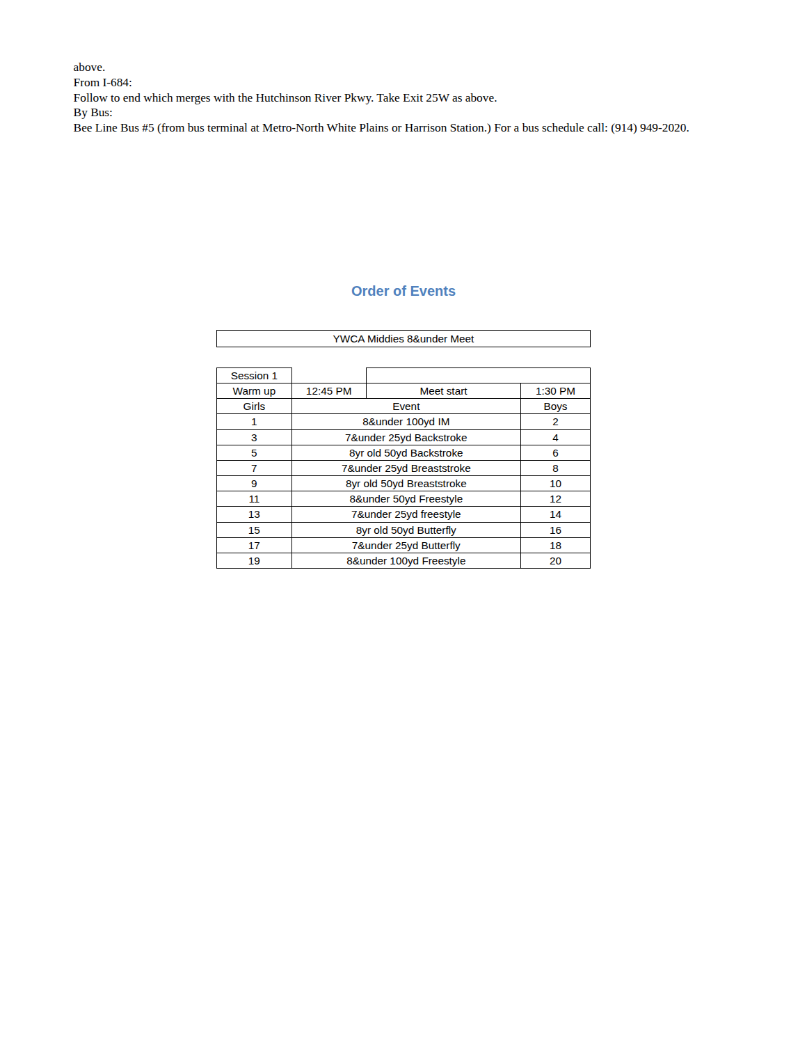above.
From I-684:
Follow to end which merges with the Hutchinson River Pkwy. Take Exit 25W as above.
By Bus:
Bee Line Bus #5 (from bus terminal at Metro-North White Plains or Harrison Station.) For a bus schedule call: (914) 949-2020.
Order of Events
| YWCA Middies 8&under Meet |
| Session 1 | | |
| Warm up | 12:45 PM | Meet start | 1:30 PM |
| Girls | Event | Boys |
| 1 | 8&under 100yd IM | 2 |
| 3 | 7&under 25yd Backstroke | 4 |
| 5 | 8yr old 50yd Backstroke | 6 |
| 7 | 7&under 25yd Breaststroke | 8 |
| 9 | 8yr old 50yd Breaststroke | 10 |
| 11 | 8&under 50yd Freestyle | 12 |
| 13 | 7&under 25yd freestyle | 14 |
| 15 | 8yr old 50yd Butterfly | 16 |
| 17 | 7&under 25yd Butterfly | 18 |
| 19 | 8&under 100yd Freestyle | 20 |